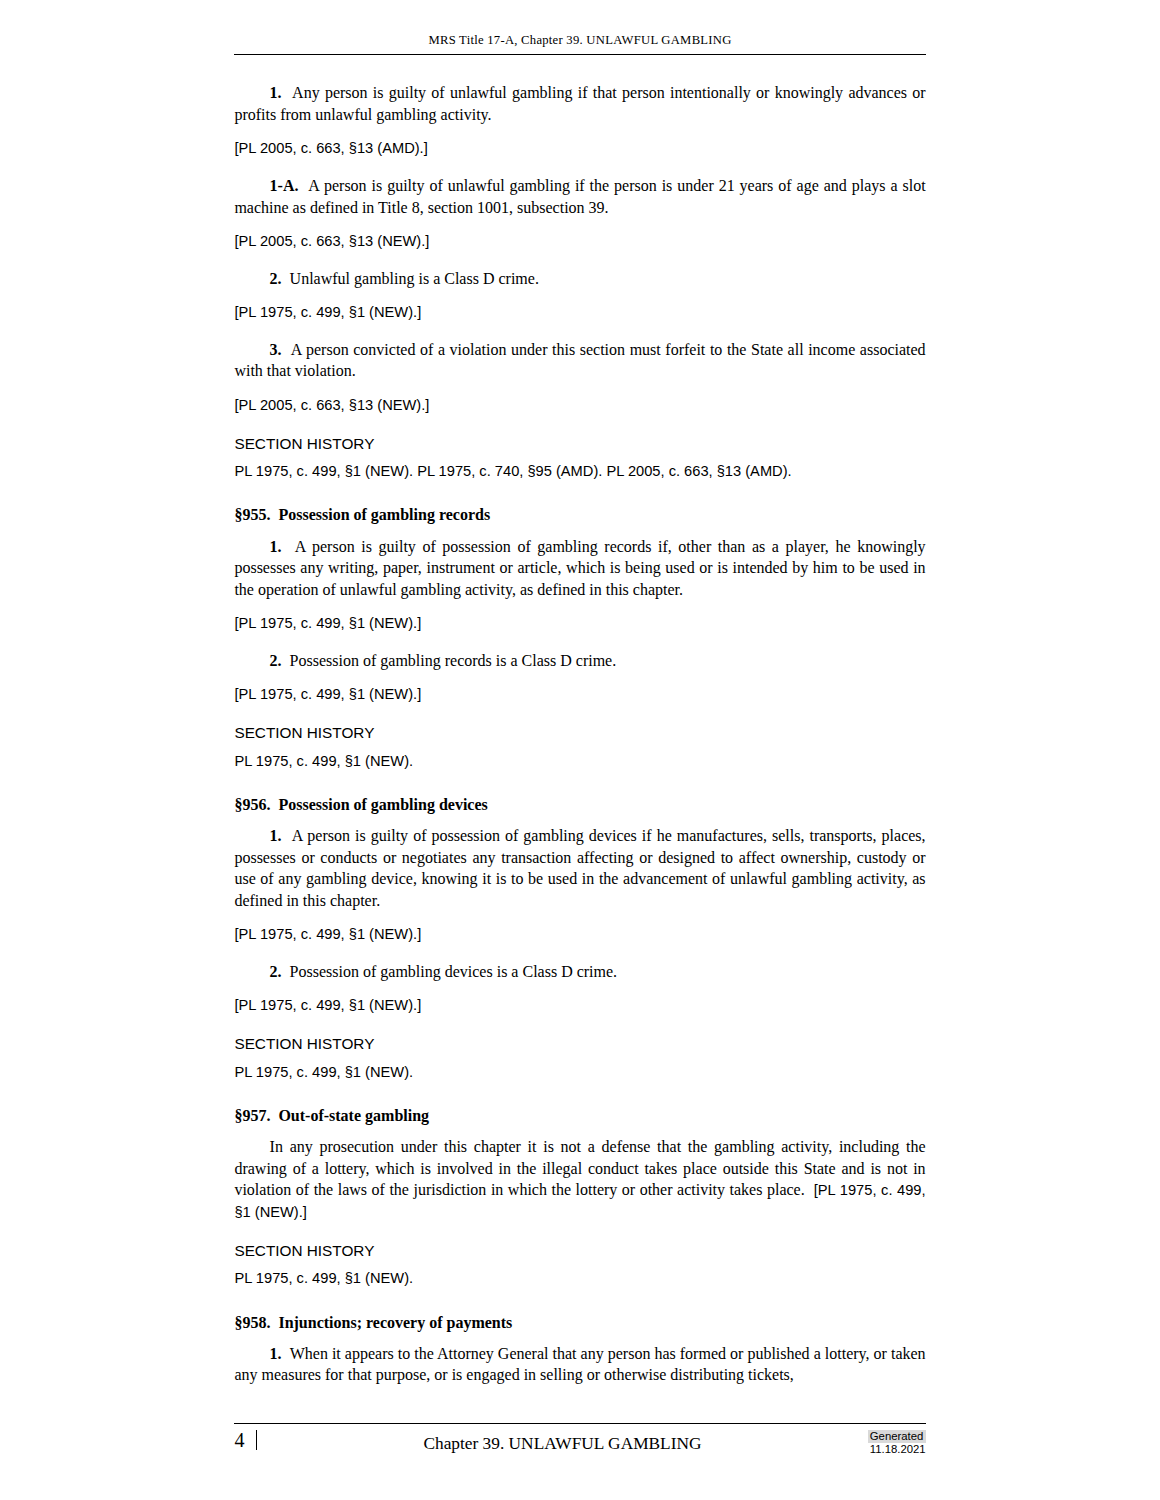MRS Title 17-A, Chapter 39. UNLAWFUL GAMBLING
1. Any person is guilty of unlawful gambling if that person intentionally or knowingly advances or profits from unlawful gambling activity.
[PL 2005, c. 663, §13 (AMD).]
1-A. A person is guilty of unlawful gambling if the person is under 21 years of age and plays a slot machine as defined in Title 8, section 1001, subsection 39.
[PL 2005, c. 663, §13 (NEW).]
2. Unlawful gambling is a Class D crime.
[PL 1975, c. 499, §1 (NEW).]
3. A person convicted of a violation under this section must forfeit to the State all income associated with that violation.
[PL 2005, c. 663, §13 (NEW).]
SECTION HISTORY
PL 1975, c. 499, §1 (NEW). PL 1975, c. 740, §95 (AMD). PL 2005, c. 663, §13 (AMD).
§955. Possession of gambling records
1. A person is guilty of possession of gambling records if, other than as a player, he knowingly possesses any writing, paper, instrument or article, which is being used or is intended by him to be used in the operation of unlawful gambling activity, as defined in this chapter.
[PL 1975, c. 499, §1 (NEW).]
2. Possession of gambling records is a Class D crime.
[PL 1975, c. 499, §1 (NEW).]
SECTION HISTORY
PL 1975, c. 499, §1 (NEW).
§956. Possession of gambling devices
1. A person is guilty of possession of gambling devices if he manufactures, sells, transports, places, possesses or conducts or negotiates any transaction affecting or designed to affect ownership, custody or use of any gambling device, knowing it is to be used in the advancement of unlawful gambling activity, as defined in this chapter.
[PL 1975, c. 499, §1 (NEW).]
2. Possession of gambling devices is a Class D crime.
[PL 1975, c. 499, §1 (NEW).]
SECTION HISTORY
PL 1975, c. 499, §1 (NEW).
§957. Out-of-state gambling
In any prosecution under this chapter it is not a defense that the gambling activity, including the drawing of a lottery, which is involved in the illegal conduct takes place outside this State and is not in violation of the laws of the jurisdiction in which the lottery or other activity takes place. [PL 1975, c. 499, §1 (NEW).]
SECTION HISTORY
PL 1975, c. 499, §1 (NEW).
§958. Injunctions; recovery of payments
1. When it appears to the Attorney General that any person has formed or published a lottery, or taken any measures for that purpose, or is engaged in selling or otherwise distributing tickets,
4
Chapter 39. UNLAWFUL GAMBLING
Generated
11.18.2021